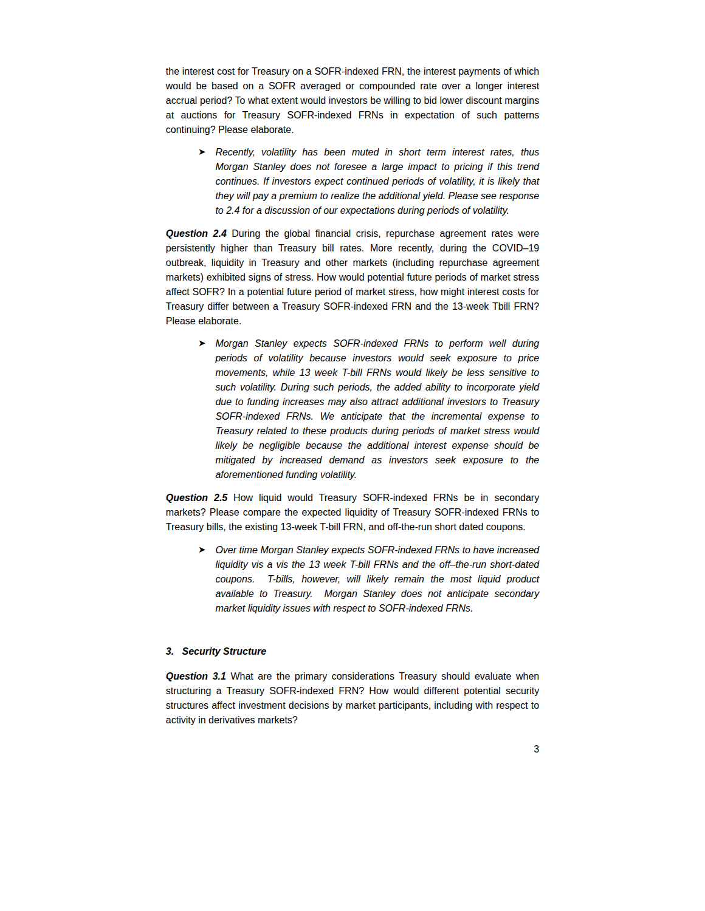the interest cost for Treasury on a SOFR-indexed FRN, the interest payments of which would be based on a SOFR averaged or compounded rate over a longer interest accrual period? To what extent would investors be willing to bid lower discount margins at auctions for Treasury SOFR-indexed FRNs in expectation of such patterns continuing? Please elaborate.
Recently, volatility has been muted in short term interest rates, thus Morgan Stanley does not foresee a large impact to pricing if this trend continues. If investors expect continued periods of volatility, it is likely that they will pay a premium to realize the additional yield. Please see response to 2.4 for a discussion of our expectations during periods of volatility.
Question 2.4 During the global financial crisis, repurchase agreement rates were persistently higher than Treasury bill rates. More recently, during the COVID–19 outbreak, liquidity in Treasury and other markets (including repurchase agreement markets) exhibited signs of stress. How would potential future periods of market stress affect SOFR? In a potential future period of market stress, how might interest costs for Treasury differ between a Treasury SOFR-indexed FRN and the 13-week Tbill FRN? Please elaborate.
Morgan Stanley expects SOFR-indexed FRNs to perform well during periods of volatility because investors would seek exposure to price movements, while 13 week T-bill FRNs would likely be less sensitive to such volatility. During such periods, the added ability to incorporate yield due to funding increases may also attract additional investors to Treasury SOFR-indexed FRNs. We anticipate that the incremental expense to Treasury related to these products during periods of market stress would likely be negligible because the additional interest expense should be mitigated by increased demand as investors seek exposure to the aforementioned funding volatility.
Question 2.5 How liquid would Treasury SOFR-indexed FRNs be in secondary markets? Please compare the expected liquidity of Treasury SOFR-indexed FRNs to Treasury bills, the existing 13-week T-bill FRN, and off-the-run short dated coupons.
Over time Morgan Stanley expects SOFR-indexed FRNs to have increased liquidity vis a vis the 13 week T-bill FRNs and the off–the-run short-dated coupons. T-bills, however, will likely remain the most liquid product available to Treasury. Morgan Stanley does not anticipate secondary market liquidity issues with respect to SOFR-indexed FRNs.
3. Security Structure
Question 3.1 What are the primary considerations Treasury should evaluate when structuring a Treasury SOFR-indexed FRN? How would different potential security structures affect investment decisions by market participants, including with respect to activity in derivatives markets?
3